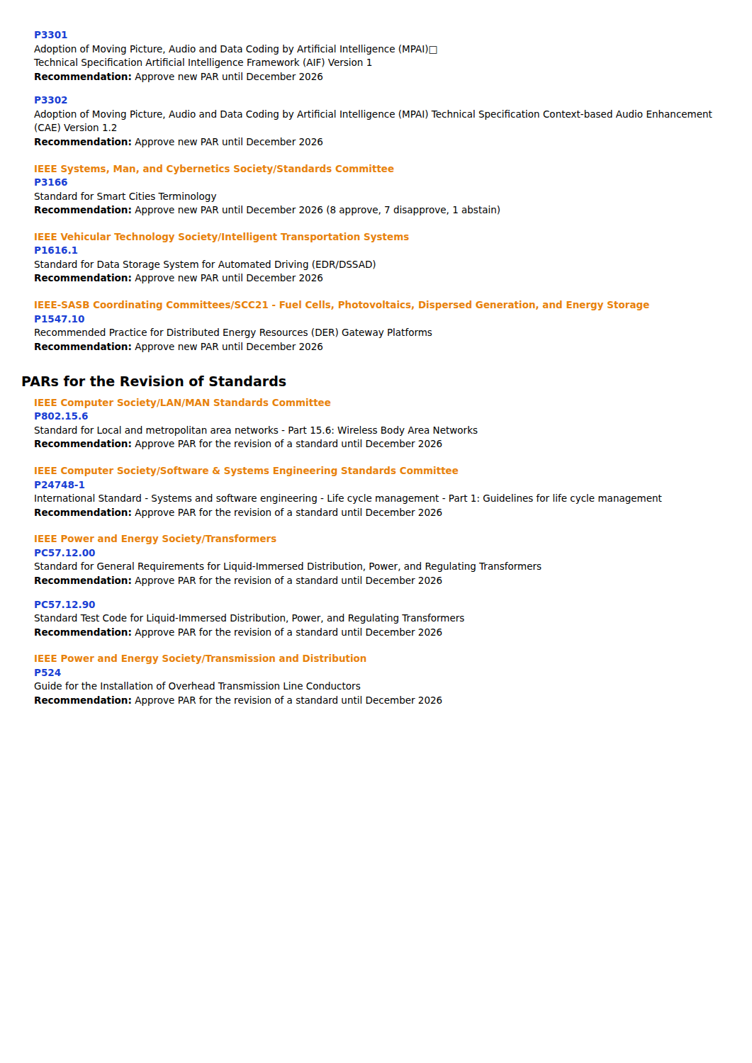P3301
Adoption of Moving Picture, Audio and Data Coding by Artificial Intelligence (MPAI)□
Technical Specification Artificial Intelligence Framework (AIF) Version 1
Recommendation: Approve new PAR until December 2026
P3302
Adoption of Moving Picture, Audio and Data Coding by Artificial Intelligence (MPAI) Technical Specification Context-based Audio Enhancement (CAE) Version 1.2
Recommendation: Approve new PAR until December 2026
IEEE Systems, Man, and Cybernetics Society/Standards Committee
P3166
Standard for Smart Cities Terminology
Recommendation: Approve new PAR until December 2026 (8 approve, 7 disapprove, 1 abstain)
IEEE Vehicular Technology Society/Intelligent Transportation Systems
P1616.1
Standard for Data Storage System for Automated Driving (EDR/DSSAD)
Recommendation: Approve new PAR until December 2026
IEEE-SASB Coordinating Committees/SCC21 - Fuel Cells, Photovoltaics, Dispersed Generation, and Energy Storage
P1547.10
Recommended Practice for Distributed Energy Resources (DER) Gateway Platforms
Recommendation: Approve new PAR until December 2026
PARs for the Revision of Standards
IEEE Computer Society/LAN/MAN Standards Committee
P802.15.6
Standard for Local and metropolitan area networks - Part 15.6: Wireless Body Area Networks
Recommendation: Approve PAR for the revision of a standard until December 2026
IEEE Computer Society/Software & Systems Engineering Standards Committee
P24748-1
International Standard - Systems and software engineering - Life cycle management - Part 1: Guidelines for life cycle management
Recommendation: Approve PAR for the revision of a standard until December 2026
IEEE Power and Energy Society/Transformers
PC57.12.00
Standard for General Requirements for Liquid-Immersed Distribution, Power, and Regulating Transformers
Recommendation: Approve PAR for the revision of a standard until December 2026
PC57.12.90
Standard Test Code for Liquid-Immersed Distribution, Power, and Regulating Transformers
Recommendation: Approve PAR for the revision of a standard until December 2026
IEEE Power and Energy Society/Transmission and Distribution
P524
Guide for the Installation of Overhead Transmission Line Conductors
Recommendation: Approve PAR for the revision of a standard until December 2026